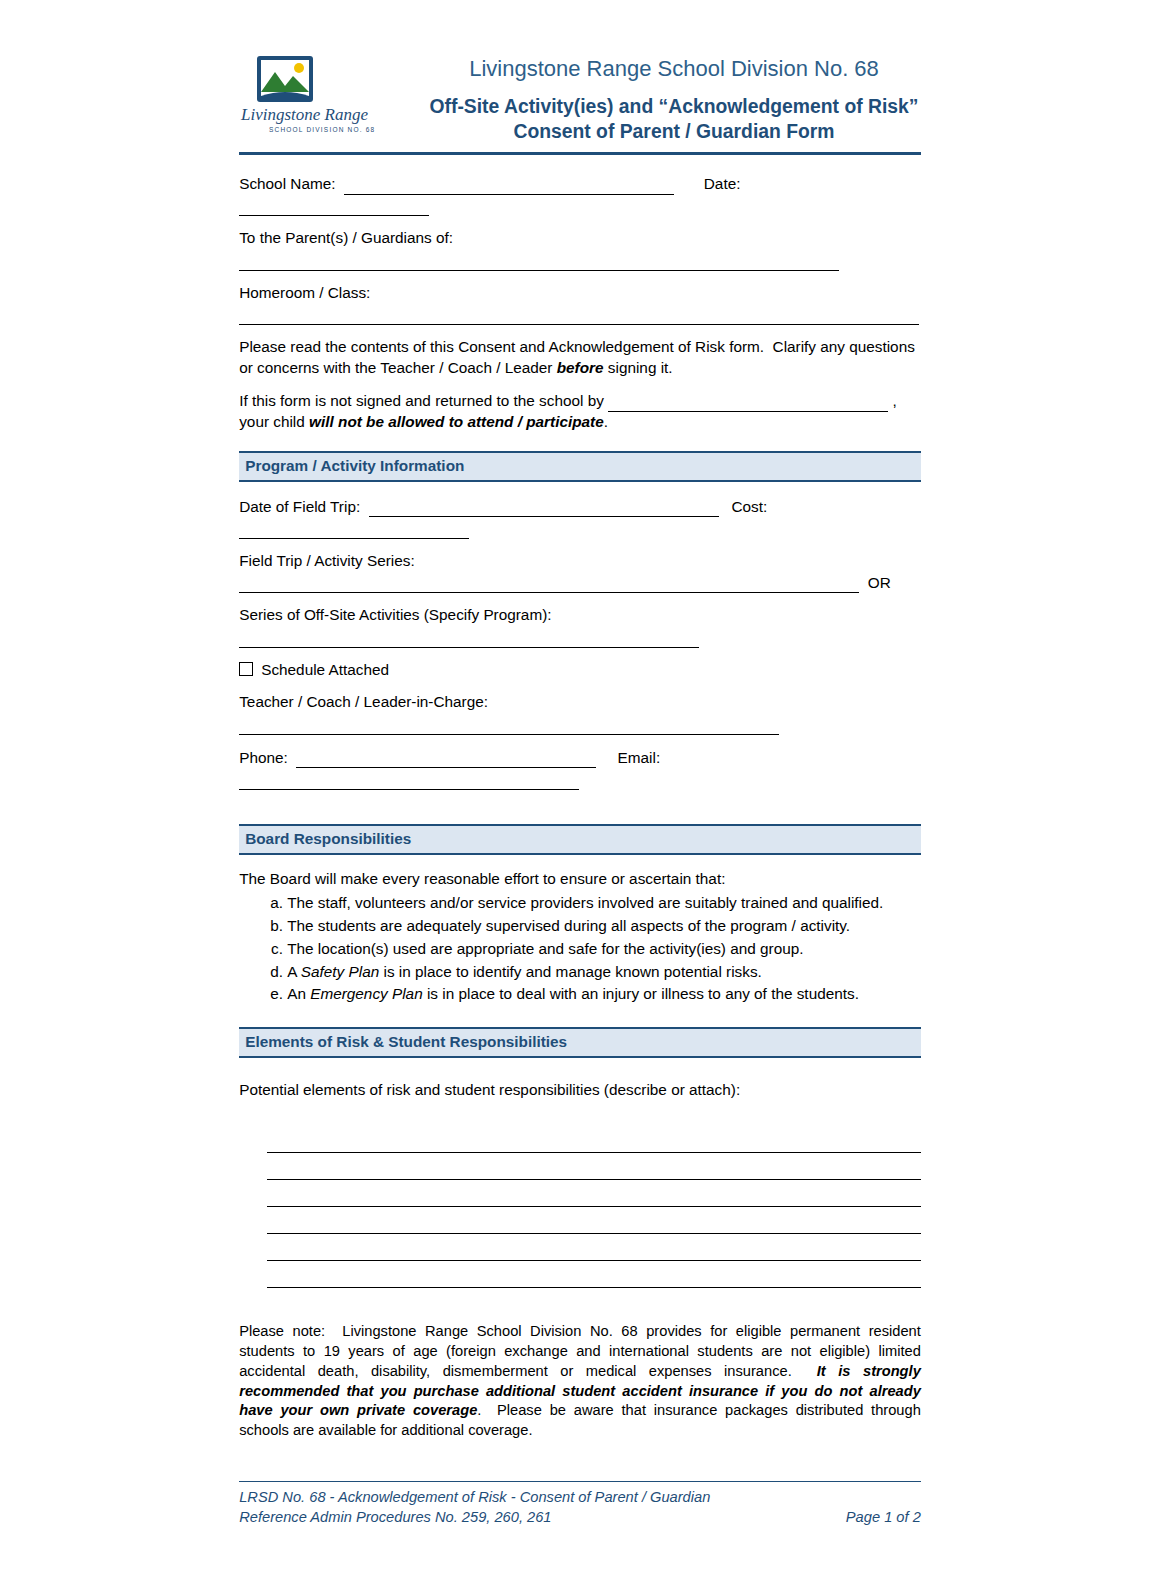Livingstone Range SCHOOL DIVISION NO. 68
Livingstone Range School Division No. 68
Off-Site Activity(ies) and “Acknowledgement of Risk”
Consent of Parent / Guardian Form
School Name: Date:
To the Parent(s) / Guardians of:
Homeroom / Class:
Please read the contents of this Consent and Acknowledgement of Risk form. Clarify any questions or concerns with the Teacher / Coach / Leader before signing it.
If this form is not signed and returned to the school by , your child will not be allowed to attend / participate.
Program / Activity Information
Date of Field Trip: Cost:
Field Trip / Activity Series: OR
Series of Off-Site Activities (Specify Program):
Schedule Attached
Teacher / Coach / Leader-in-Charge:
Phone: Email:
Board Responsibilities
The Board will make every reasonable effort to ensure or ascertain that:
The staff, volunteers and/or service providers involved are suitably trained and qualified.
The students are adequately supervised during all aspects of the program / activity.
The location(s) used are appropriate and safe for the activity(ies) and group.
A Safety Plan is in place to identify and manage known potential risks.
An Emergency Plan is in place to deal with an injury or illness to any of the students.
Elements of Risk & Student Responsibilities
Potential elements of risk and student responsibilities (describe or attach):
Please note: Livingstone Range School Division No. 68 provides for eligible permanent resident students to 19 years of age (foreign exchange and international students are not eligible) limited accidental death, disability, dismemberment or medical expenses insurance. It is strongly recommended that you purchase additional student accident insurance if you do not already have your own private coverage. Please be aware that insurance packages distributed through schools are available for additional coverage.
LRSD No. 68 - Acknowledgement of Risk - Consent of Parent / Guardian
Reference Admin Procedures No. 259, 260, 261
Page 1 of 2